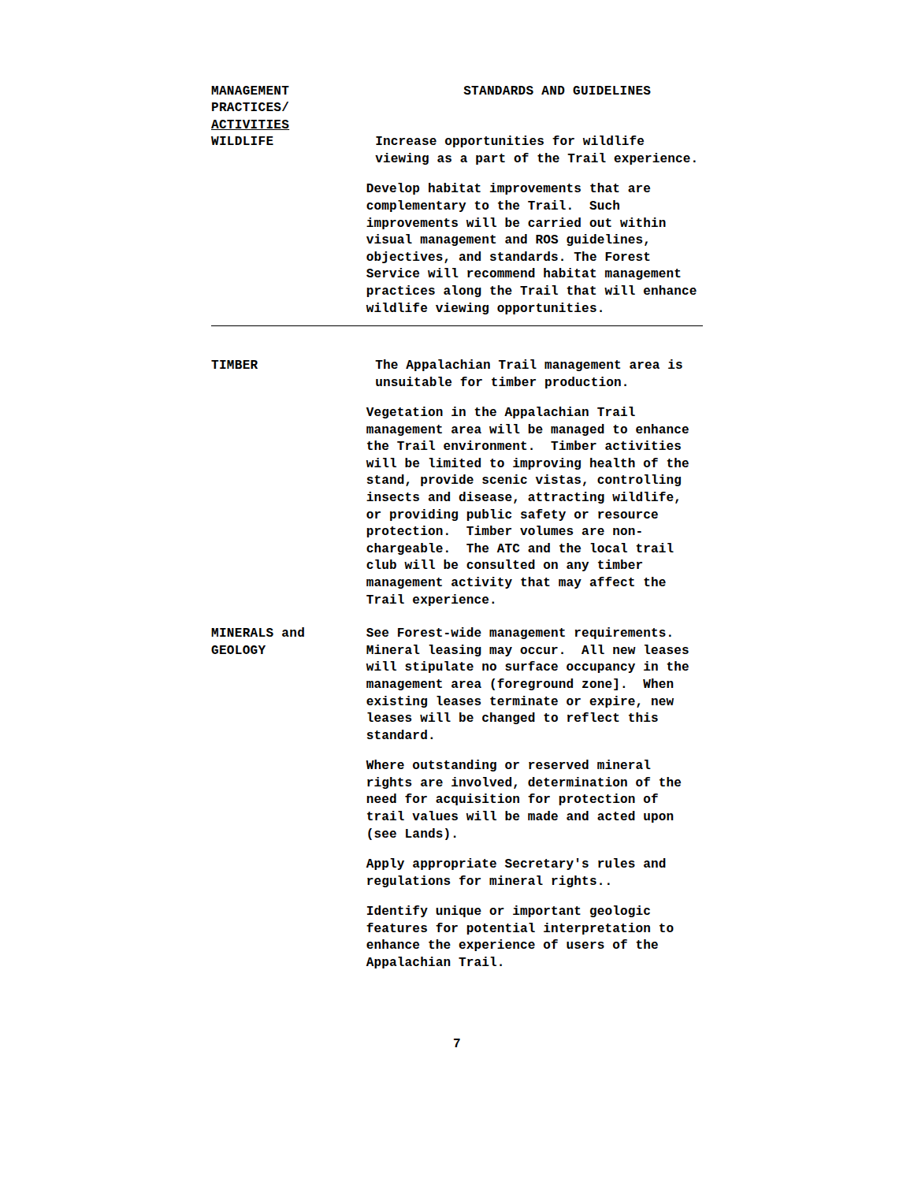| MANAGEMENT PRACTICES/ ACTIVITIES | STANDARDS AND GUIDELINES |
| WILDLIFE | Increase opportunities for wildlife viewing as a part of the Trail experience. Develop habitat improvements that are complementary to the Trail. Such improvements will be carried out within visual management and ROS guidelines, objectives, and standards. The Forest Service will recommend habitat management practices along the Trail that will enhance wildlife viewing opportunities. |
| TIMBER | The Appalachian Trail management area is unsuitable for timber production. Vegetation in the Appalachian Trail management area will be managed to enhance the Trail environment. Timber activities will be limited to improving health of the stand, provide scenic vistas, controlling insects and disease, attracting wildlife, or providing public safety or resource protection. Timber volumes are non-chargeable. The ATC and the local trail club will be consulted on any timber management activity that may affect the Trail experience. |
| MINERALS and GEOLOGY | See Forest-wide management requirements. Mineral leasing may occur. All new leases will stipulate no surface occupancy in the management area (foreground zone]. When existing leases terminate or expire, new leases will be changed to reflect this standard. Where outstanding or reserved mineral rights are involved, determination of the need for acquisition for protection of trail values will be made and acted upon (see Lands). Apply appropriate Secretary's rules and regulations for mineral rights.. Identify unique or important geologic features for potential interpretation to enhance the experience of users of the Appalachian Trail. |
7